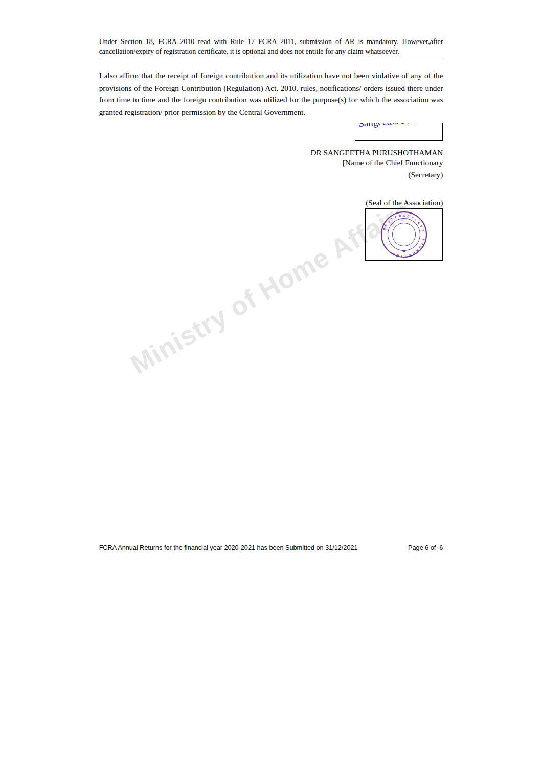Ministry of Home Affairs
Under Section 18, FCRA 2010 read with Rule 17 FCRA 2011, submission of AR is mandatory. However,after cancellation/expiry of registration certificate, it is optional and does not entitle for any claim whatsoever.
I also affirm that the receipt of foreign contribution and its utilization have not been violative of any of the provisions of the Foreign Contribution (Regulation) Act, 2010, rules, notifications/ orders issued there under from time to time and the foreign contribution was utilized for the purpose(s) for which the association was granted registration/ prior permission by the Central Government.
Sangeetha Purushothaman
DR SANGEETHA PURUSHOTHAMAN
[Name of the Chief Functionary
(Secretary)
(Seal of the Association)
B E S T P R A C T I C E S F O U N D A T I O N
FCRA Annual Returns for the financial year 2020-2021 has been Submitted on 31/12/2021 Page 6 of 6